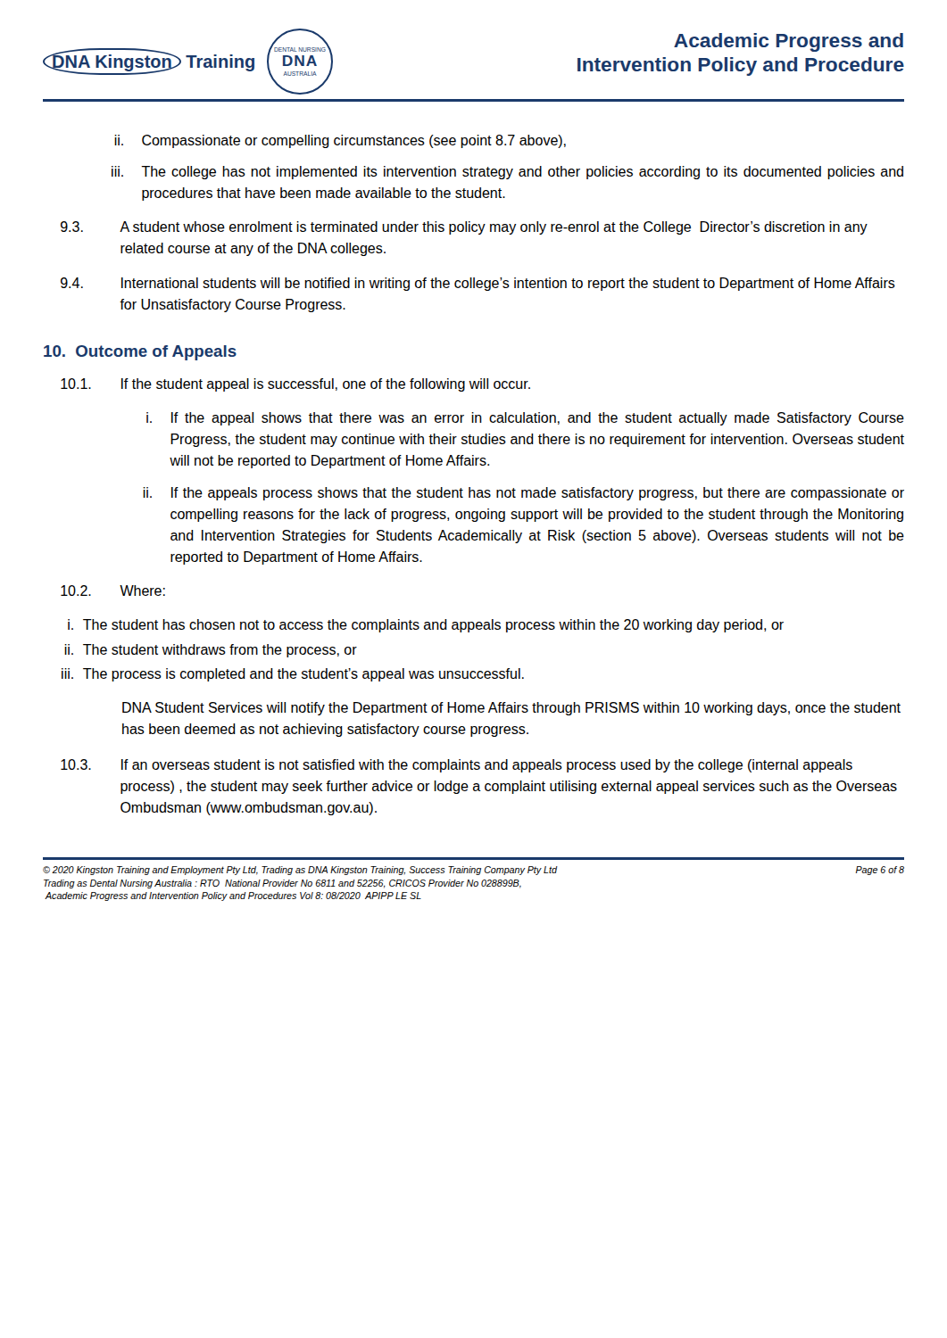DNA Kingston Training
DENTAL NURSING
DNA
AUSTRALIA
Academic Progress and
Intervention Policy and Procedure
ii. Compassionate or compelling circumstances (see point 8.7 above),
iii. The college has not implemented its intervention strategy and other policies according to its documented policies and procedures that have been made available to the student.
9.3. A student whose enrolment is terminated under this policy may only re-enrol at the College Director’s discretion in any related course at any of the DNA colleges.
9.4. International students will be notified in writing of the college’s intention to report the student to Department of Home Affairs for Unsatisfactory Course Progress.
10. Outcome of Appeals
10.1. If the student appeal is successful, one of the following will occur.
i. If the appeal shows that there was an error in calculation, and the student actually made Satisfactory Course Progress, the student may continue with their studies and there is no requirement for intervention. Overseas student will not be reported to Department of Home Affairs.
ii. If the appeals process shows that the student has not made satisfactory progress, but there are compassionate or compelling reasons for the lack of progress, ongoing support will be provided to the student through the Monitoring and Intervention Strategies for Students Academically at Risk (section 5 above). Overseas students will not be reported to Department of Home Affairs.
10.2. Where:
i. The student has chosen not to access the complaints and appeals process within the 20 working day period, or
ii. The student withdraws from the process, or
iii. The process is completed and the student’s appeal was unsuccessful.
DNA Student Services will notify the Department of Home Affairs through PRISMS within 10 working days, once the student has been deemed as not achieving satisfactory course progress.
10.3. If an overseas student is not satisfied with the complaints and appeals process used by the college (internal appeals process) , the student may seek further advice or lodge a complaint utilising external appeal services such as the Overseas Ombudsman (www.ombudsman.gov.au).
© 2020 Kingston Training and Employment Pty Ltd, Trading as DNA Kingston Training, Success Training Company Pty Ltd
Trading as Dental Nursing Australia : RTO National Provider No 6811 and 52256, CRICOS Provider No 028899B,
Academic Progress and Intervention Policy and Procedures Vol 8: 08/2020 APIPP LE SL
Page 6 of 8